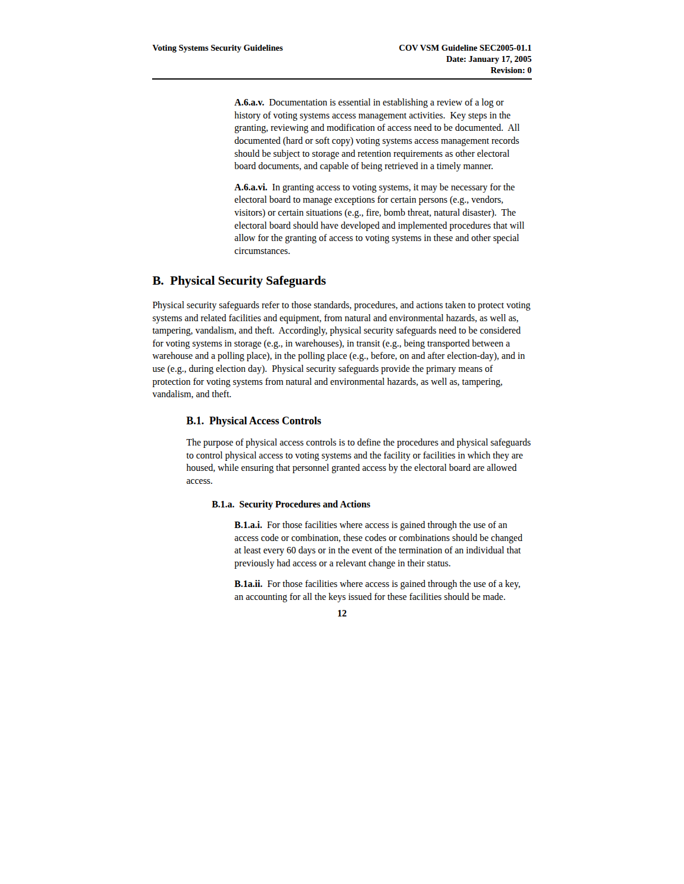Voting Systems Security Guidelines
COV VSM Guideline SEC2005-01.1
Date: January 17, 2005
Revision: 0
A.6.a.v. Documentation is essential in establishing a review of a log or history of voting systems access management activities. Key steps in the granting, reviewing and modification of access need to be documented. All documented (hard or soft copy) voting systems access management records should be subject to storage and retention requirements as other electoral board documents, and capable of being retrieved in a timely manner.
A.6.a.vi. In granting access to voting systems, it may be necessary for the electoral board to manage exceptions for certain persons (e.g., vendors, visitors) or certain situations (e.g., fire, bomb threat, natural disaster). The electoral board should have developed and implemented procedures that will allow for the granting of access to voting systems in these and other special circumstances.
B. Physical Security Safeguards
Physical security safeguards refer to those standards, procedures, and actions taken to protect voting systems and related facilities and equipment, from natural and environmental hazards, as well as, tampering, vandalism, and theft. Accordingly, physical security safeguards need to be considered for voting systems in storage (e.g., in warehouses), in transit (e.g., being transported between a warehouse and a polling place), in the polling place (e.g., before, on and after election-day), and in use (e.g., during election day). Physical security safeguards provide the primary means of protection for voting systems from natural and environmental hazards, as well as, tampering, vandalism, and theft.
B.1. Physical Access Controls
The purpose of physical access controls is to define the procedures and physical safeguards to control physical access to voting systems and the facility or facilities in which they are housed, while ensuring that personnel granted access by the electoral board are allowed access.
B.1.a. Security Procedures and Actions
B.1.a.i. For those facilities where access is gained through the use of an access code or combination, these codes or combinations should be changed at least every 60 days or in the event of the termination of an individual that previously had access or a relevant change in their status.
B.1a.ii. For those facilities where access is gained through the use of a key, an accounting for all the keys issued for these facilities should be made.
12